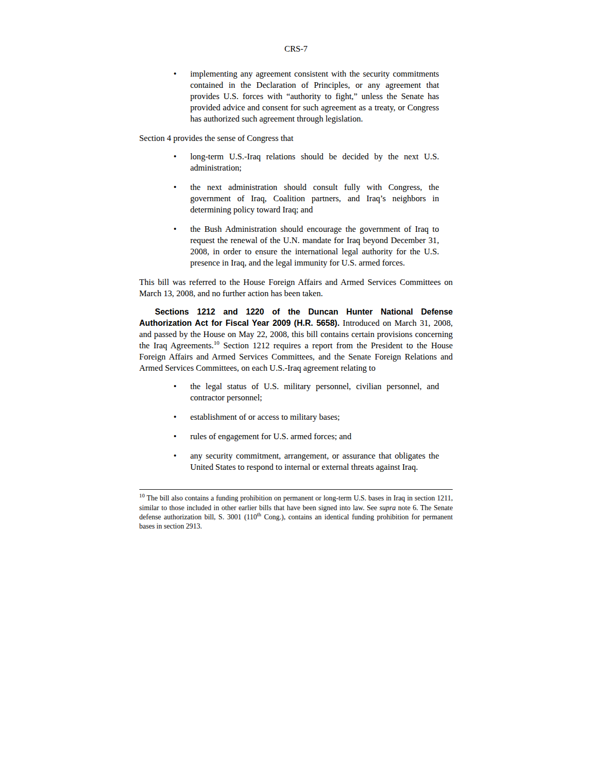CRS-7
implementing any agreement consistent with the security commitments contained in the Declaration of Principles, or any agreement that provides U.S. forces with “authority to fight,” unless the Senate has provided advice and consent for such agreement as a treaty, or Congress has authorized such agreement through legislation.
Section 4 provides the sense of Congress that
long-term U.S.-Iraq relations should be decided by the next U.S. administration;
the next administration should consult fully with Congress, the government of Iraq, Coalition partners, and Iraq’s neighbors in determining policy toward Iraq; and
the Bush Administration should encourage the government of Iraq to request the renewal of the U.N. mandate for Iraq beyond December 31, 2008, in order to ensure the international legal authority for the U.S. presence in Iraq, and the legal immunity for U.S. armed forces.
This bill was referred to the House Foreign Affairs and Armed Services Committees on March 13, 2008, and no further action has been taken.
Sections 1212 and 1220 of the Duncan Hunter National Defense Authorization Act for Fiscal Year 2009 (H.R. 5658). Introduced on March 31, 2008, and passed by the House on May 22, 2008, this bill contains certain provisions concerning the Iraq Agreements.10 Section 1212 requires a report from the President to the House Foreign Affairs and Armed Services Committees, and the Senate Foreign Relations and Armed Services Committees, on each U.S.-Iraq agreement relating to
the legal status of U.S. military personnel, civilian personnel, and contractor personnel;
establishment of or access to military bases;
rules of engagement for U.S. armed forces; and
any security commitment, arrangement, or assurance that obligates the United States to respond to internal or external threats against Iraq.
10 The bill also contains a funding prohibition on permanent or long-term U.S. bases in Iraq in section 1211, similar to those included in other earlier bills that have been signed into law. See supra note 6. The Senate defense authorization bill, S. 3001 (110th Cong.), contains an identical funding prohibition for permanent bases in section 2913.